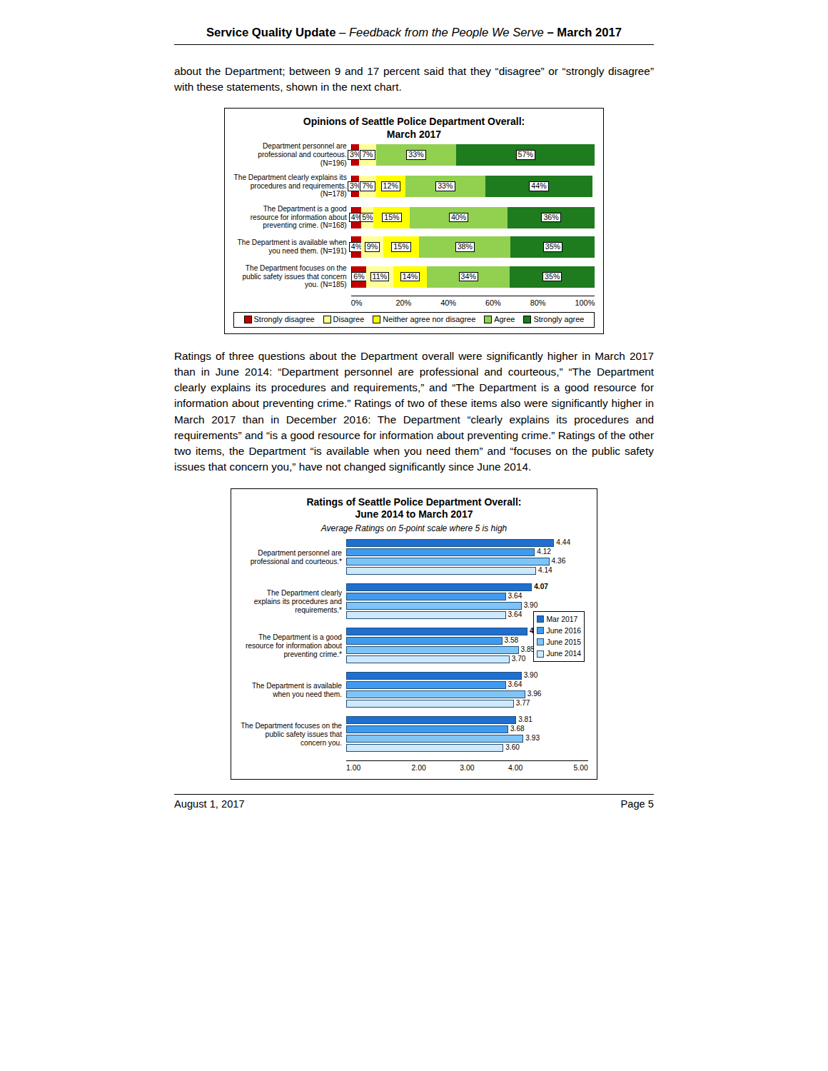Service Quality Update – Feedback from the People We Serve – March 2017
about the Department; between 9 and 17 percent said that they “disagree” or “strongly disagree” with these statements, shown in the next chart.
Opinions of Seattle Police Department Overall:
March 2017
Department personnel are professional and courteous. (N=196)
3%
7%
33%
57%
The Department clearly explains its procedures and requirements. (N=178)
3%
7%
12%
33%
44%
The Department is a good resource for information about preventing crime. (N=168)
4%
5%
15%
40%
36%
The Department is available when you need them. (N=191)
4%
9%
15%
38%
35%
The Department focuses on the public safety issues that concern you. (N=185)
6%
11%
14%
34%
35%
0%
20%
40%
60%
80%
100%
Strongly disagree
Disagree
Neither agree nor disagree
Agree
Strongly agree
Ratings of three questions about the Department overall were significantly higher in March 2017 than in June 2014: “Department personnel are professional and courteous,” “The Department clearly explains its procedures and requirements,” and “The Department is a good resource for information about preventing crime.” Ratings of two of these items also were significantly higher in March 2017 than in December 2016: The Department “clearly explains its procedures and requirements” and “is a good resource for information about preventing crime.” Ratings of the other two items, the Department “is available when you need them” and “focuses on the public safety issues that concern you,” have not changed significantly since June 2014.
Ratings of Seattle Police Department Overall:
June 2014 to March 2017
Average Ratings on 5-point scale where 5 is high
Department personnel are professional and courteous.*
The Department clearly explains its procedures and requirements.*
The Department is a good resource for information about preventing crime.*
The Department is available when you need them.
The Department focuses on the public safety issues that concern you.
Mar 2017
June 2016
June 2015
June 2014
4.44
4.12
4.36
4.14
4.07
3.64
3.90
3.64
4.00
3.58
3.85
3.70
3.90
3.64
3.96
3.77
3.81
3.68
3.93
3.60
1.00
2.00
3.00
4.00
5.00
August 1, 2017
Page 5